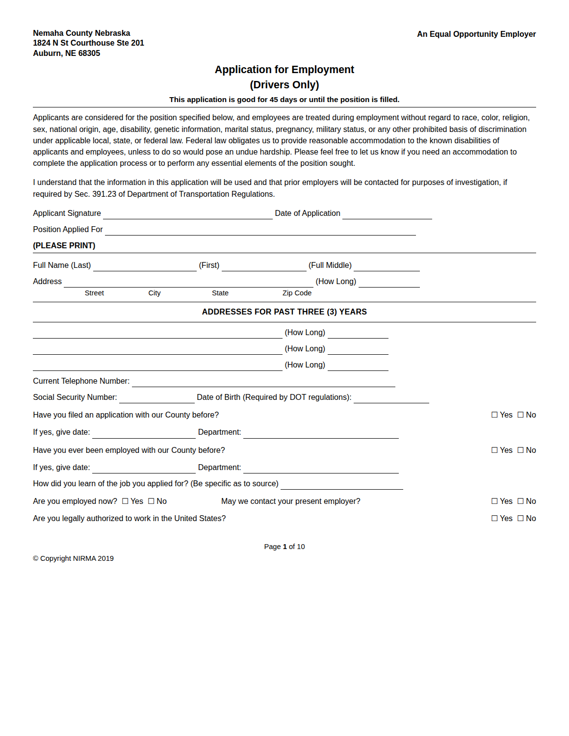Nemaha County Nebraska
1824 N St Courthouse Ste 201
Auburn, NE 68305
An Equal Opportunity Employer
Application for Employment
(Drivers Only)
This application is good for 45 days or until the position is filled.
Applicants are considered for the position specified below, and employees are treated during employment without regard to race, color, religion, sex, national origin, age, disability, genetic information, marital status, pregnancy, military status, or any other prohibited basis of discrimination under applicable local, state, or federal law. Federal law obligates us to provide reasonable accommodation to the known disabilities of applicants and employees, unless to do so would pose an undue hardship. Please feel free to let us know if you need an accommodation to complete the application process or to perform any essential elements of the position sought.
I understand that the information in this application will be used and that prior employers will be contacted for purposes of investigation, if required by Sec. 391.23 of Department of Transportation Regulations.
Applicant Signature Date of Application
Position Applied For
(PLEASE PRINT)
Full Name (Last) (First) (Full Middle)
Address (How Long)
Street City State Zip Code
ADDRESSES FOR PAST THREE (3) YEARS
(How Long)
(How Long)
(How Long)
Current Telephone Number:
Social Security Number: Date of Birth (Required by DOT regulations):
Have you filed an application with our County before?
☐ Yes ☐ No
If yes, give date: Department:
Have you ever been employed with our County before?
☐ Yes ☐ No
If yes, give date: Department:
How did you learn of the job you applied for? (Be specific as to source)
Are you employed now? ☐ Yes ☐ No May we contact your present employer?
☐ Yes ☐ No
Are you legally authorized to work in the United States?
☐ Yes ☐ No
Page 1 of 10
© Copyright NIRMA 2019